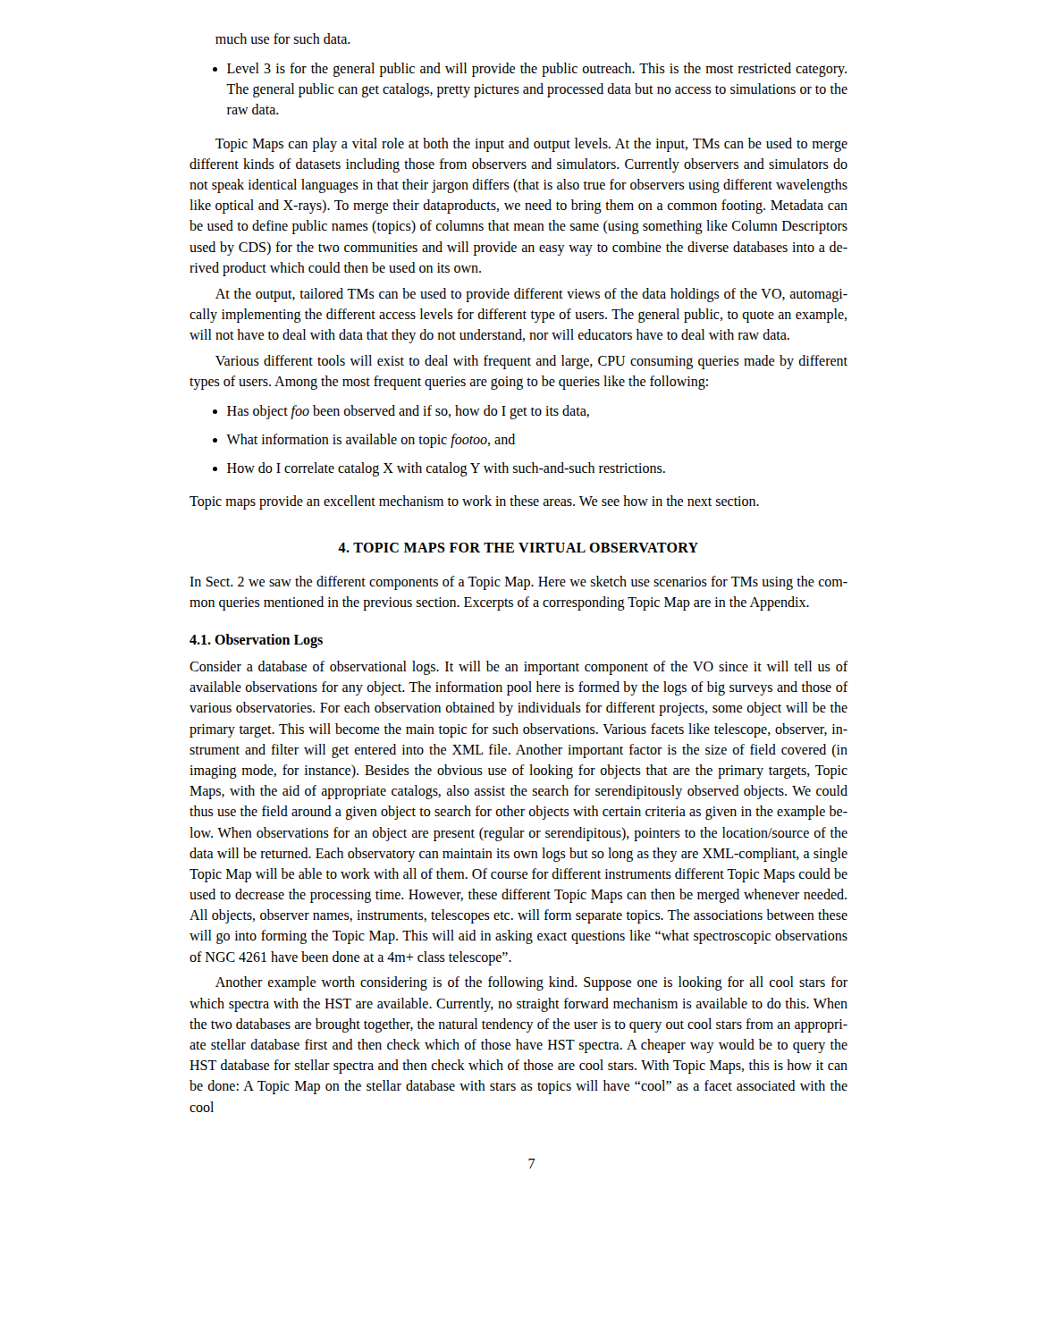much use for such data.
Level 3 is for the general public and will provide the public outreach. This is the most restricted category. The general public can get catalogs, pretty pictures and processed data but no access to simulations or to the raw data.
Topic Maps can play a vital role at both the input and output levels. At the input, TMs can be used to merge different kinds of datasets including those from observers and simulators. Currently observers and simulators do not speak identical languages in that their jargon differs (that is also true for observers using different wavelengths like optical and X-rays). To merge their dataproducts, we need to bring them on a common footing. Metadata can be used to define public names (topics) of columns that mean the same (using something like Column Descriptors used by CDS) for the two communities and will provide an easy way to combine the diverse databases into a derived product which could then be used on its own.
At the output, tailored TMs can be used to provide different views of the data holdings of the VO, automagically implementing the different access levels for different type of users. The general public, to quote an example, will not have to deal with data that they do not understand, nor will educators have to deal with raw data.
Various different tools will exist to deal with frequent and large, CPU consuming queries made by different types of users. Among the most frequent queries are going to be queries like the following:
Has object foo been observed and if so, how do I get to its data,
What information is available on topic footoo, and
How do I correlate catalog X with catalog Y with such-and-such restrictions.
Topic maps provide an excellent mechanism to work in these areas. We see how in the next section.
4. TOPIC MAPS FOR THE VIRTUAL OBSERVATORY
In Sect. 2 we saw the different components of a Topic Map. Here we sketch use scenarios for TMs using the common queries mentioned in the previous section. Excerpts of a corresponding Topic Map are in the Appendix.
4.1. Observation Logs
Consider a database of observational logs. It will be an important component of the VO since it will tell us of available observations for any object. The information pool here is formed by the logs of big surveys and those of various observatories. For each observation obtained by individuals for different projects, some object will be the primary target. This will become the main topic for such observations. Various facets like telescope, observer, instrument and filter will get entered into the XML file. Another important factor is the size of field covered (in imaging mode, for instance). Besides the obvious use of looking for objects that are the primary targets, Topic Maps, with the aid of appropriate catalogs, also assist the search for serendipitously observed objects. We could thus use the field around a given object to search for other objects with certain criteria as given in the example below. When observations for an object are present (regular or serendipitous), pointers to the location/source of the data will be returned. Each observatory can maintain its own logs but so long as they are XML-compliant, a single Topic Map will be able to work with all of them. Of course for different instruments different Topic Maps could be used to decrease the processing time. However, these different Topic Maps can then be merged whenever needed. All objects, observer names, instruments, telescopes etc. will form separate topics. The associations between these will go into forming the Topic Map. This will aid in asking exact questions like “what spectroscopic observations of NGC 4261 have been done at a 4m+ class telescope”.
Another example worth considering is of the following kind. Suppose one is looking for all cool stars for which spectra with the HST are available. Currently, no straight forward mechanism is available to do this. When the two databases are brought together, the natural tendency of the user is to query out cool stars from an appropriate stellar database first and then check which of those have HST spectra. A cheaper way would be to query the HST database for stellar spectra and then check which of those are cool stars. With Topic Maps, this is how it can be done: A Topic Map on the stellar database with stars as topics will have “cool” as a facet associated with the cool
7